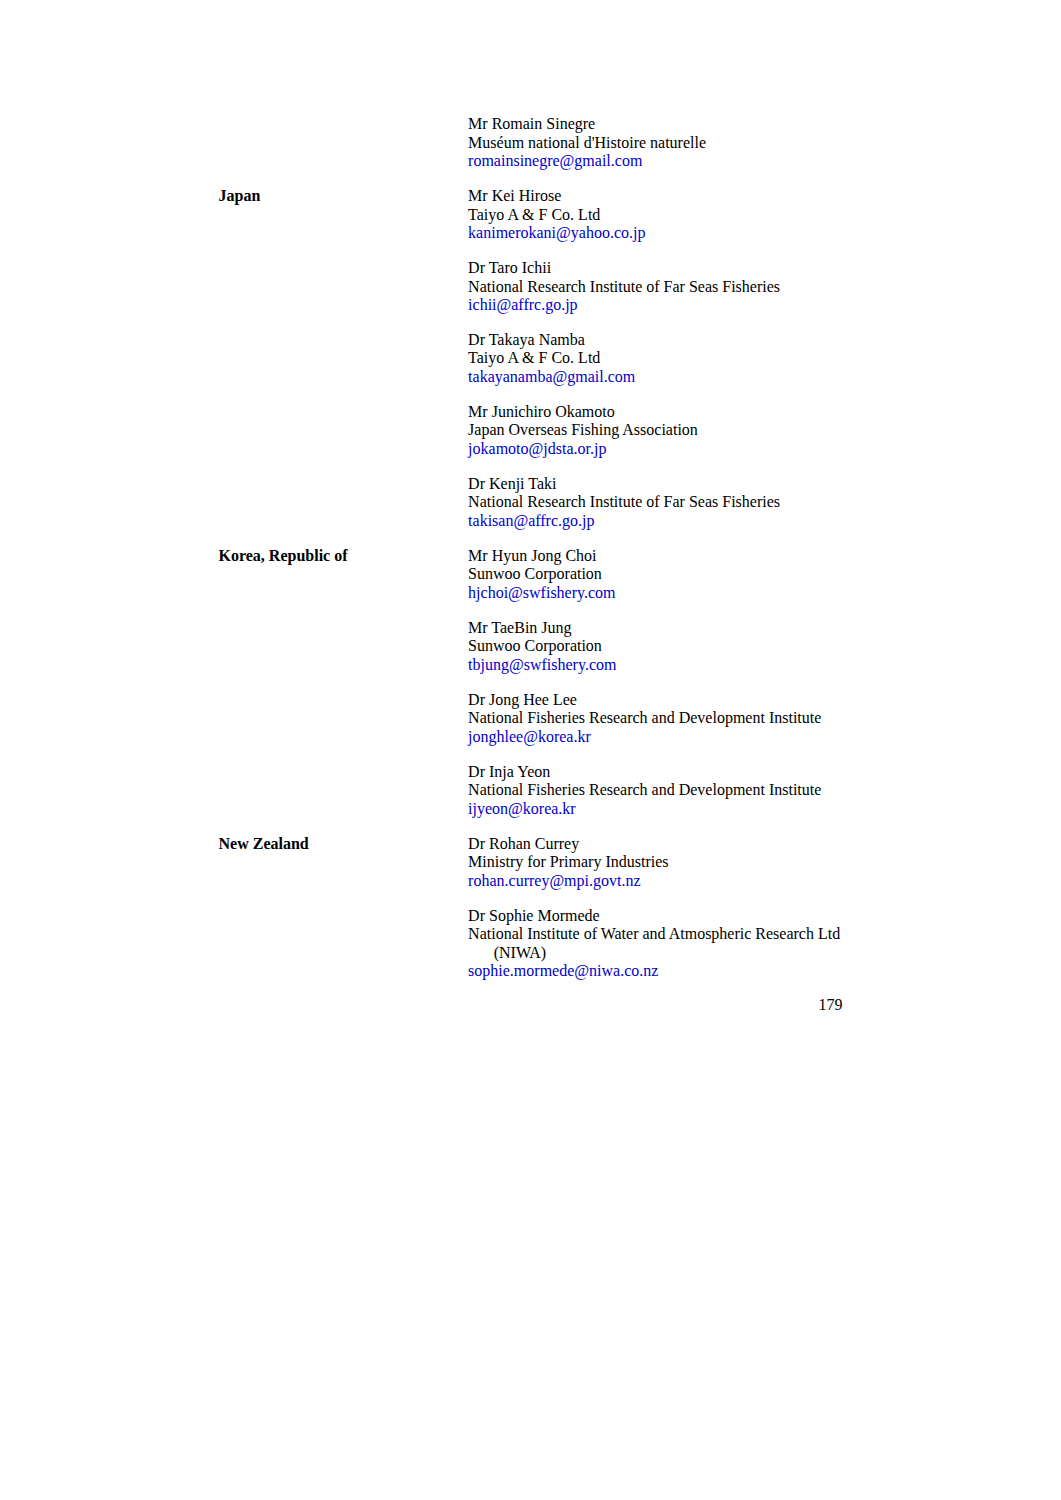| | Mr Romain Sinegre Muséum national d'Histoire naturelle romainsinegre@gmail.com |
| Japan | Mr Kei Hirose Taiyo A & F Co. Ltd kanimerokani@yahoo.co.jp Dr Taro Ichii National Research Institute of Far Seas Fisheries ichii@affrc.go.jp Dr Takaya Namba Taiyo A & F Co. Ltd takayanamba@gmail.com Mr Junichiro Okamoto Japan Overseas Fishing Association jokamoto@jdsta.or.jp Dr Kenji Taki National Research Institute of Far Seas Fisheries takisan@affrc.go.jp |
| Korea, Republic of | Mr Hyun Jong Choi Sunwoo Corporation hjchoi@swfishery.com Mr TaeBin Jung Sunwoo Corporation tbjung@swfishery.com Dr Jong Hee Lee National Fisheries Research and Development Institute jonghlee@korea.kr Dr Inja Yeon National Fisheries Research and Development Institute ijyeon@korea.kr |
| New Zealand | Dr Rohan Currey Ministry for Primary Industries rohan.currey@mpi.govt.nz Dr Sophie Mormede National Institute of Water and Atmospheric Research Ltd (NIWA) sophie.mormede@niwa.co.nz |
179